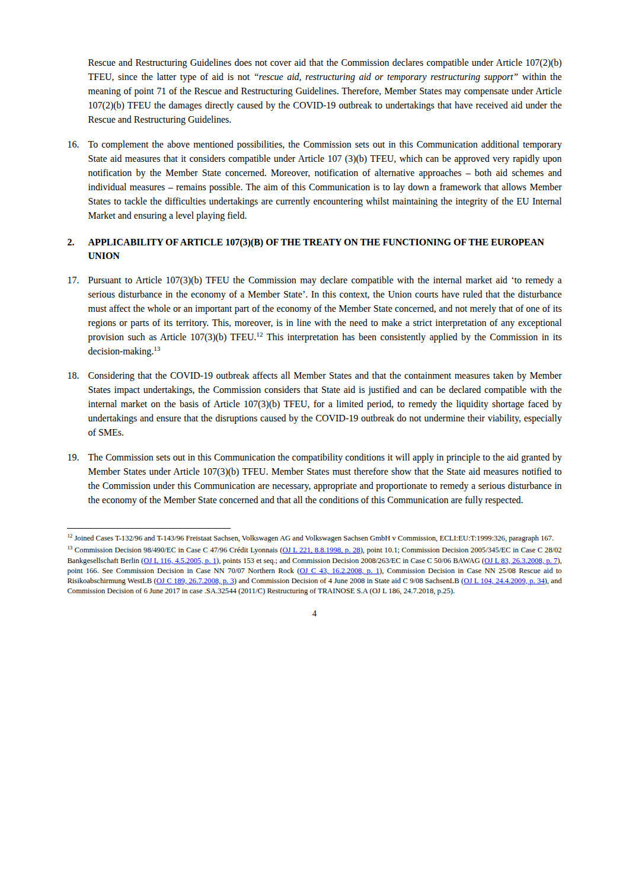Rescue and Restructuring Guidelines does not cover aid that the Commission declares compatible under Article 107(2)(b) TFEU, since the latter type of aid is not “rescue aid, restructuring aid or temporary restructuring support” within the meaning of point 71 of the Rescue and Restructuring Guidelines. Therefore, Member States may compensate under Article 107(2)(b) TFEU the damages directly caused by the COVID-19 outbreak to undertakings that have received aid under the Rescue and Restructuring Guidelines.
16. To complement the above mentioned possibilities, the Commission sets out in this Communication additional temporary State aid measures that it considers compatible under Article 107 (3)(b) TFEU, which can be approved very rapidly upon notification by the Member State concerned. Moreover, notification of alternative approaches – both aid schemes and individual measures – remains possible. The aim of this Communication is to lay down a framework that allows Member States to tackle the difficulties undertakings are currently encountering whilst maintaining the integrity of the EU Internal Market and ensuring a level playing field.
2. Applicability of Article 107(3)(b) of the Treaty on the Functioning of the European Union
17. Pursuant to Article 107(3)(b) TFEU the Commission may declare compatible with the internal market aid ‘to remedy a serious disturbance in the economy of a Member State’. In this context, the Union courts have ruled that the disturbance must affect the whole or an important part of the economy of the Member State concerned, and not merely that of one of its regions or parts of its territory. This, moreover, is in line with the need to make a strict interpretation of any exceptional provision such as Article 107(3)(b) TFEU.12 This interpretation has been consistently applied by the Commission in its decision-making.13
18. Considering that the COVID-19 outbreak affects all Member States and that the containment measures taken by Member States impact undertakings, the Commission considers that State aid is justified and can be declared compatible with the internal market on the basis of Article 107(3)(b) TFEU, for a limited period, to remedy the liquidity shortage faced by undertakings and ensure that the disruptions caused by the COVID-19 outbreak do not undermine their viability, especially of SMEs.
19. The Commission sets out in this Communication the compatibility conditions it will apply in principle to the aid granted by Member States under Article 107(3)(b) TFEU. Member States must therefore show that the State aid measures notified to the Commission under this Communication are necessary, appropriate and proportionate to remedy a serious disturbance in the economy of the Member State concerned and that all the conditions of this Communication are fully respected.
12 Joined Cases T-132/96 and T-143/96 Freistaat Sachsen, Volkswagen AG and Volkswagen Sachsen GmbH v Commission, ECLI:EU:T:1999:326, paragraph 167.
13 Commission Decision 98/490/EC in Case C 47/96 Crédit Lyonnais (OJ L 221, 8.8.1998, p. 28), point 10.1; Commission Decision 2005/345/EC in Case C 28/02 Bankgesellschaft Berlin (OJ L 116, 4.5.2005, p. 1), points 153 et seq.; and Commission Decision 2008/263/EC in Case C 50/06 BAWAG (OJ L 83, 26.3.2008, p. 7), point 166. See Commission Decision in Case NN 70/07 Northern Rock (OJ C 43, 16.2.2008, p. 1), Commission Decision in Case NN 25/08 Rescue aid to Risikoabschirmung WestLB (OJ C 189, 26.7.2008, p. 3) and Commission Decision of 4 June 2008 in State aid C 9/08 SachsenLB (OJ L 104, 24.4.2009, p. 34), and Commission Decision of 6 June 2017 in case .SA.32544 (2011/C) Restructuring of TRAINOSE S.A (OJ L 186, 24.7.2018, p.25).
4